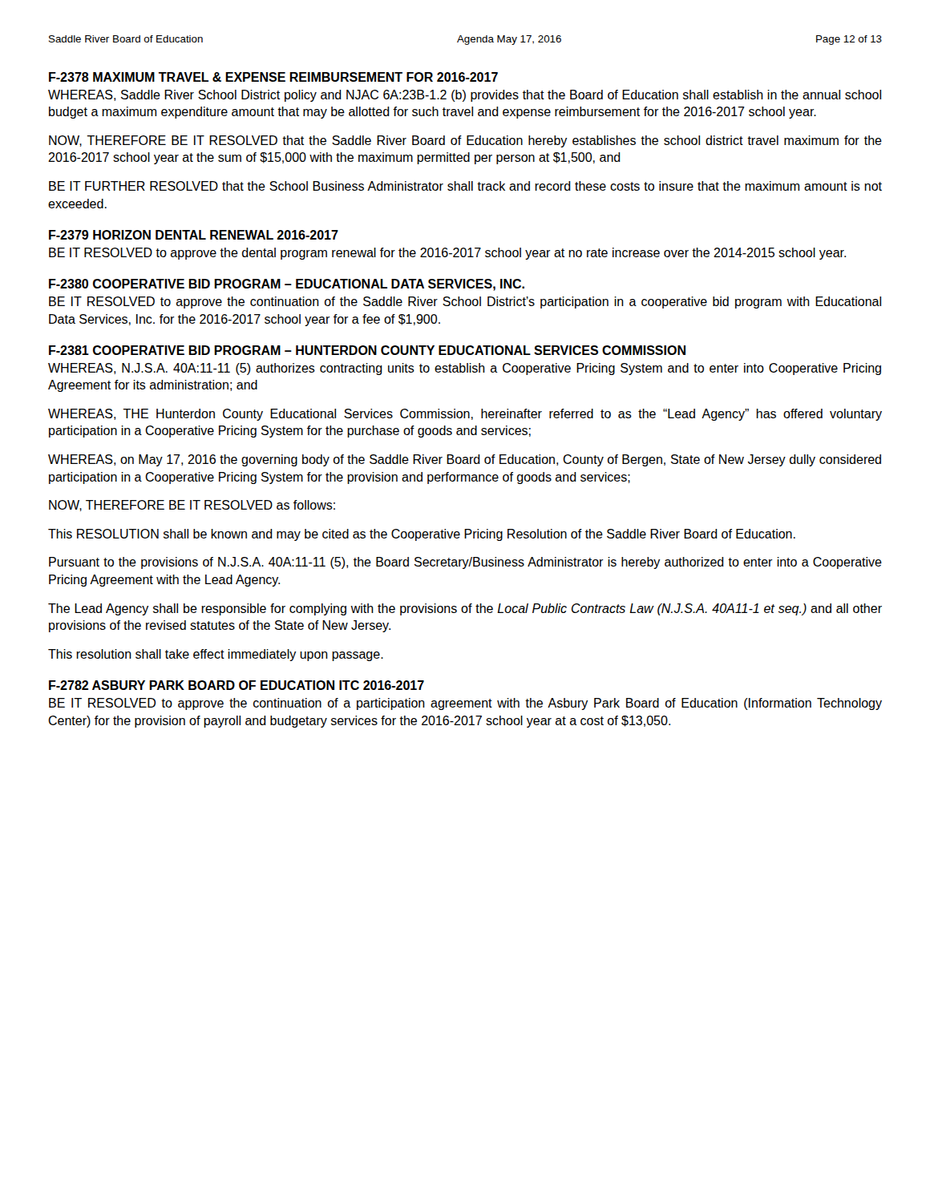Saddle River Board of Education Agenda May 17, 2016 Page 12 of 13
F-2378 Maximum Travel & Expense Reimbursement for 2016-2017
WHEREAS, Saddle River School District policy and NJAC 6A:23B-1.2 (b) provides that the Board of Education shall establish in the annual school budget a maximum expenditure amount that may be allotted for such travel and expense reimbursement for the 2016-2017 school year.
NOW, THEREFORE BE IT RESOLVED that the Saddle River Board of Education hereby establishes the school district travel maximum for the 2016-2017 school year at the sum of $15,000 with the maximum permitted per person at $1,500, and
BE IT FURTHER RESOLVED that the School Business Administrator shall track and record these costs to insure that the maximum amount is not exceeded.
F-2379 Horizon Dental Renewal 2016-2017
BE IT RESOLVED to approve the dental program renewal for the 2016-2017 school year at no rate increase over the 2014-2015 school year.
F-2380 Cooperative Bid Program – Educational Data Services, Inc.
BE IT RESOLVED to approve the continuation of the Saddle River School District’s participation in a cooperative bid program with Educational Data Services, Inc. for the 2016-2017 school year for a fee of $1,900.
F-2381 Cooperative Bid Program – Hunterdon County Educational Services Commission
WHEREAS, N.J.S.A. 40A:11-11 (5) authorizes contracting units to establish a Cooperative Pricing System and to enter into Cooperative Pricing Agreement for its administration; and
WHEREAS, THE Hunterdon County Educational Services Commission, hereinafter referred to as the “Lead Agency” has offered voluntary participation in a Cooperative Pricing System for the purchase of goods and services;
WHEREAS, on May 17, 2016 the governing body of the Saddle River Board of Education, County of Bergen, State of New Jersey dully considered participation in a Cooperative Pricing System for the provision and performance of goods and services;
NOW, THEREFORE BE IT RESOLVED as follows:
This RESOLUTION shall be known and may be cited as the Cooperative Pricing Resolution of the Saddle River Board of Education.
Pursuant to the provisions of N.J.S.A. 40A:11-11 (5), the Board Secretary/Business Administrator is hereby authorized to enter into a Cooperative Pricing Agreement with the Lead Agency.
The Lead Agency shall be responsible for complying with the provisions of the Local Public Contracts Law (N.J.S.A. 40A11-1 et seq.) and all other provisions of the revised statutes of the State of New Jersey.
This resolution shall take effect immediately upon passage.
F-2782 Asbury Park Board of Education ITC 2016-2017
BE IT RESOLVED to approve the continuation of a participation agreement with the Asbury Park Board of Education (Information Technology Center) for the provision of payroll and budgetary services for the 2016-2017 school year at a cost of $13,050.